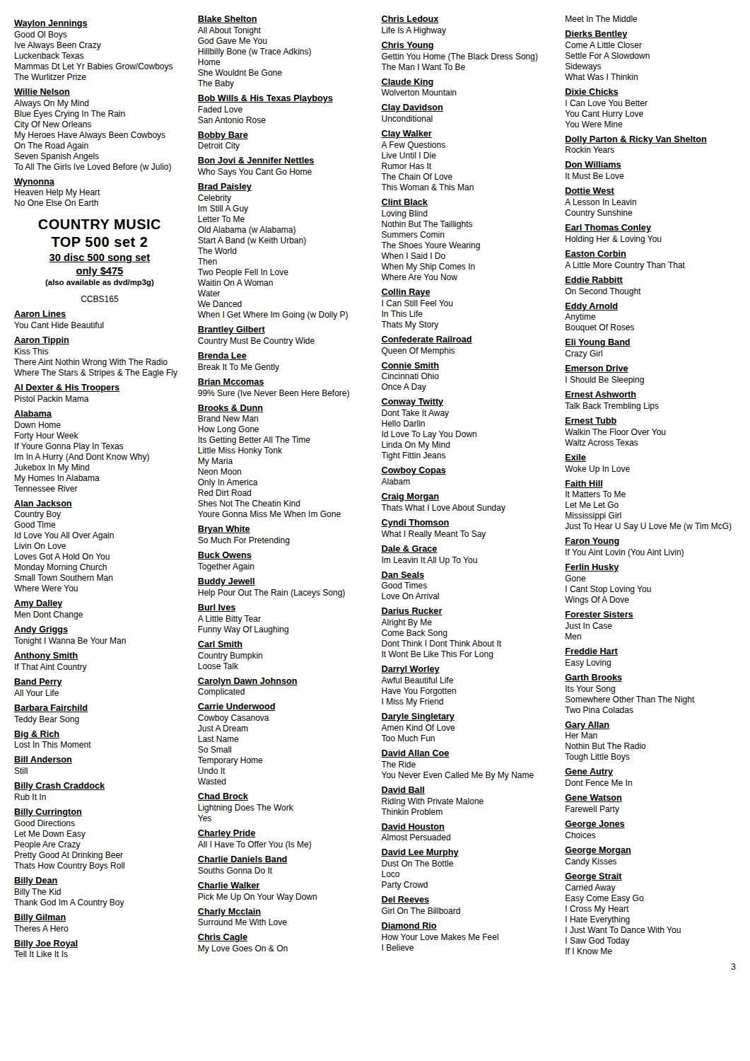Waylon Jennings
Good Ol Boys
Ive Always Been Crazy
Luckenback Texas
Mammas Dt Let Yr Babies Grow/Cowboys
The Wurlitzer Prize
Willie Nelson
Always On My Mind
Blue Eyes Crying In The Rain
City Of New Orleans
My Heroes Have Always Been Cowboys
On The Road Again
Seven Spanish Angels
To All The Girls Ive Loved Before (w Julio)
Wynonna
Heaven Help My Heart
No One Else On Earth
COUNTRY MUSIC
TOP 500 set 2
30 disc 500 song set
only $475
(also available as dvd/mp3g)
CCBS165
Aaron Lines
You Cant Hide Beautiful
Aaron Tippin
Kiss This
There Aint Nothin Wrong With The Radio
Where The Stars & Stripes & The Eagle Fly
Al Dexter & His Troopers
Pistol Packin Mama
Alabama
Down Home
Forty Hour Week
If Youre Gonna Play In Texas
Im In A Hurry (And Dont Know Why)
Jukebox In My Mind
My Homes In Alabama
Tennessee River
Alan Jackson
Country Boy
Good Time
Id Love You All Over Again
Livin On Love
Loves Got A Hold On You
Monday Morning Church
Small Town Southern Man
Where Were You
Amy Dalley
Men Dont Change
Andy Griggs
Tonight I Wanna Be Your Man
Anthony Smith
If That Aint Country
Band Perry
All Your Life
Barbara Fairchild
Teddy Bear Song
Big & Rich
Lost In This Moment
Bill Anderson
Still
Billy Crash Craddock
Rub It In
Billy Currington
Good Directions
Let Me Down Easy
People Are Crazy
Pretty Good At Drinking Beer
Thats How Country Boys Roll
Billy Dean
Billy The Kid
Thank God Im A Country Boy
Billy Gilman
Theres A Hero
Billy Joe Royal
Tell It Like It Is
Blake Shelton
All About Tonight
God Gave Me You
Hillbilly Bone (w Trace Adkins)
Home
She Wouldnt Be Gone
The Baby
Bob Wills & His Texas Playboys
Faded Love
San Antonio Rose
Bobby Bare
Detroit City
Bon Jovi & Jennifer Nettles
Who Says You Cant Go Home
Brad Paisley
Celebrity
Im Still A Guy
Letter To Me
Old Alabama (w Alabama)
Start A Band (w Keith Urban)
The World
Then
Two People Fell In Love
Waitin On A Woman
Water
We Danced
When I Get Where Im Going (w Dolly P)
Brantley Gilbert
Country Must Be Country Wide
Brenda Lee
Break It To Me Gently
Brian Mccomas
99% Sure (Ive Never Been Here Before)
Brooks & Dunn
Brand New Man
How Long Gone
Its Getting Better All The Time
Little Miss Honky Tonk
My Maria
Neon Moon
Only In America
Red Dirt Road
Shes Not The Cheatin Kind
Youre Gonna Miss Me When Im Gone
Bryan White
So Much For Pretending
Buck Owens
Together Again
Buddy Jewell
Help Pour Out The Rain (Laceys Song)
Burl Ives
A Little Bitty Tear
Funny Way Of Laughing
Carl Smith
Country Bumpkin
Loose Talk
Carolyn Dawn Johnson
Complicated
Carrie Underwood
Cowboy Casanova
Just A Dream
Last Name
So Small
Temporary Home
Undo It
Wasted
Chad Brock
Lightning Does The Work
Yes
Charley Pride
All I Have To Offer You (Is Me)
Charlie Daniels Band
Souths Gonna Do It
Charlie Walker
Pick Me Up On Your Way Down
Charly Mcclain
Surround Me With Love
Chris Cagle
My Love Goes On & On
Chris Ledoux
Life Is A Highway
Chris Young
Gettin You Home (The Black Dress Song)
The Man I Want To Be
Claude King
Wolverton Mountain
Clay Davidson
Unconditional
Clay Walker
A Few Questions
Live Until I Die
Rumor Has It
The Chain Of Love
This Woman & This Man
Clint Black
Loving Blind
Nothin But The Taillights
Summers Comin
The Shoes Youre Wearing
When I Said I Do
When My Ship Comes In
Where Are You Now
Collin Raye
I Can Still Feel You
In This Life
Thats My Story
Confederate Railroad
Queen Of Memphis
Connie Smith
Cincinnati Ohio
Once A Day
Conway Twitty
Dont Take It Away
Hello Darlin
Id Love To Lay You Down
Linda On My Mind
Tight Fittin Jeans
Cowboy Copas
Alabam
Craig Morgan
Thats What I Love About Sunday
Cyndi Thomson
What I Really Meant To Say
Dale & Grace
Im Leavin It All Up To You
Dan Seals
Good Times
Love On Arrival
Darius Rucker
Alright By Me
Come Back Song
Dont Think I Dont Think About It
It Wont Be Like This For Long
Darryl Worley
Awful Beautiful Life
Have You Forgotten
I Miss My Friend
Daryle Singletary
Amen Kind Of Love
Too Much Fun
David Allan Coe
The Ride
You Never Even Called Me By My Name
David Ball
Riding With Private Malone
Thinkin Problem
David Houston
Almost Persuaded
David Lee Murphy
Dust On The Bottle
Loco
Party Crowd
Del Reeves
Girl On The Billboard
Diamond Rio
How Your Love Makes Me Feel
I Believe
Meet In The Middle
Dierks Bentley
Come A Little Closer
Settle For A Slowdown
Sideways
What Was I Thinkin
Dixie Chicks
I Can Love You Better
You Cant Hurry Love
You Were Mine
Dolly Parton & Ricky Van Shelton
Rockin Years
Don Williams
It Must Be Love
Dottie West
A Lesson In Leavin
Country Sunshine
Earl Thomas Conley
Holding Her & Loving You
Easton Corbin
A Little More Country Than That
Eddie Rabbitt
On Second Thought
Eddy Arnold
Anytime
Bouquet Of Roses
Eli Young Band
Crazy Girl
Emerson Drive
I Should Be Sleeping
Ernest Ashworth
Talk Back Trembling Lips
Ernest Tubb
Walkin The Floor Over You
Waltz Across Texas
Exile
Woke Up In Love
Faith Hill
It Matters To Me
Let Me Let Go
Mississippi Girl
Just To Hear U Say U Love Me (w Tim McG)
Faron Young
If You Aint Lovin (You Aint Livin)
Ferlin Husky
Gone
I Cant Stop Loving You
Wings Of A Dove
Forester Sisters
Just In Case
Men
Freddie Hart
Easy Loving
Garth Brooks
Its Your Song
Somewhere Other Than The Night
Two Pina Coladas
Gary Allan
Her Man
Nothin But The Radio
Tough Little Boys
Gene Autry
Dont Fence Me In
Gene Watson
Farewell Party
George Jones
Choices
George Morgan
Candy Kisses
George Strait
Carried Away
Easy Come Easy Go
I Cross My Heart
I Hate Everything
I Just Want To Dance With You
I Saw God Today
If I Know Me
3